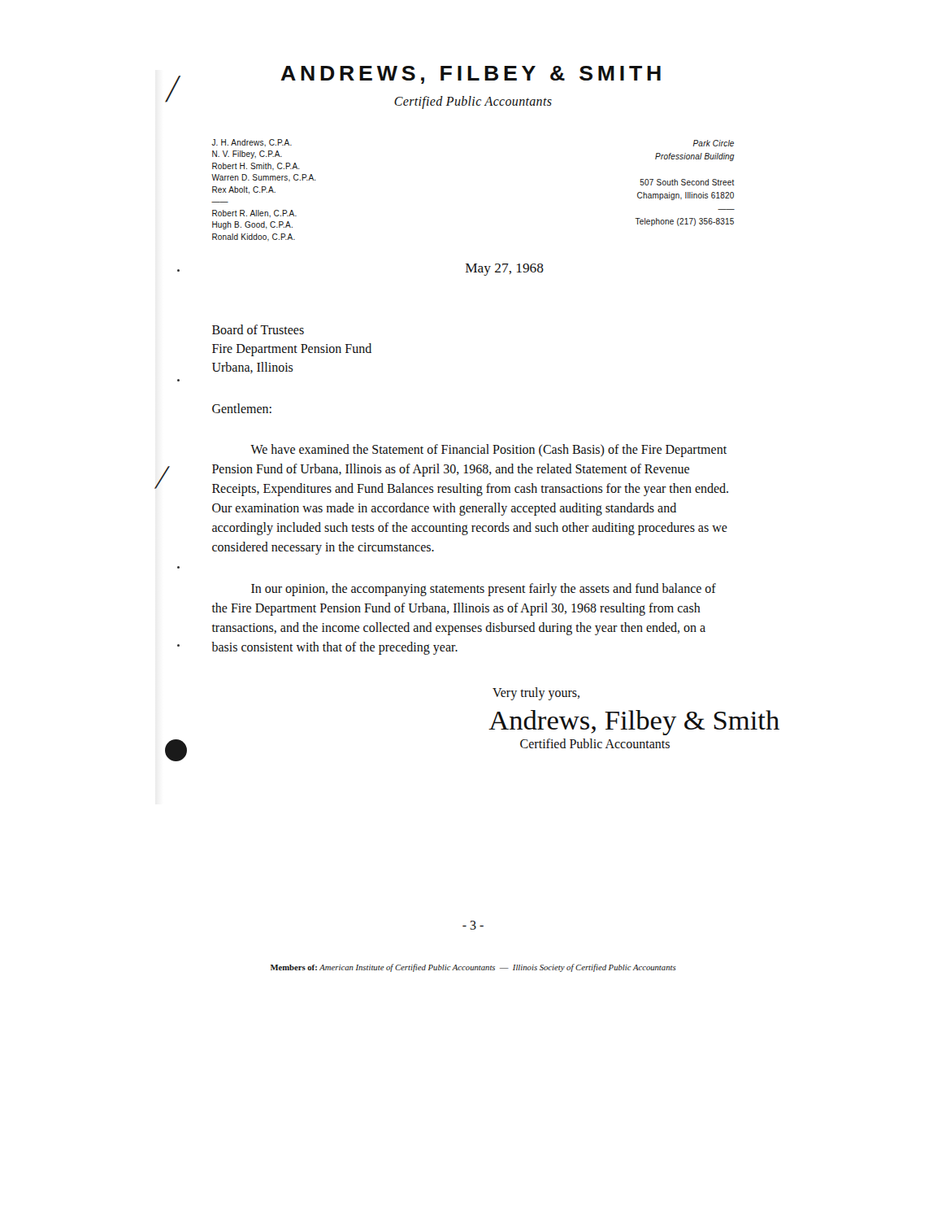⁄
⁄
ANDREWS, FILBEY & SMITH
Certified Public Accountants
| J. H. Andrews, C.P.A. N. V. Filbey, C.P.A. Robert H. Smith, C.P.A. Warren D. Summers, C.P.A. Rex Abolt, C.P.A. —— Robert R. Allen, C.P.A. Hugh B. Good, C.P.A. Ronald Kiddoo, C.P.A. | May 27, 1968 | Park Circle Professional Building 507 South Second Street Champaign, Illinois 61820 —— Telephone (217) 356-8315 |
Board of Trustees
Fire Department Pension Fund
Urbana, Illinois
Gentlemen:
We have examined the Statement of Financial Position (Cash Basis) of the Fire Department Pension Fund of Urbana, Illinois as of April 30, 1968, and the related Statement of Revenue Receipts, Expenditures and Fund Balances resulting from cash transactions for the year then ended. Our examination was made in accordance with generally accepted auditing standards and accordingly included such tests of the accounting records and such other auditing procedures as we considered necessary in the circumstances.
In our opinion, the accompanying statements present fairly the assets and fund balance of the Fire Department Pension Fund of Urbana, Illinois as of April 30, 1968 resulting from cash transactions, and the income collected and expenses disbursed during the year then ended, on a basis consistent with that of the preceding year.
Very truly yours,
Andrews, Filbey & Smith
Certified Public Accountants
- 3 -
Members of: American Institute of Certified Public Accountants — Illinois Society of Certified Public Accountants